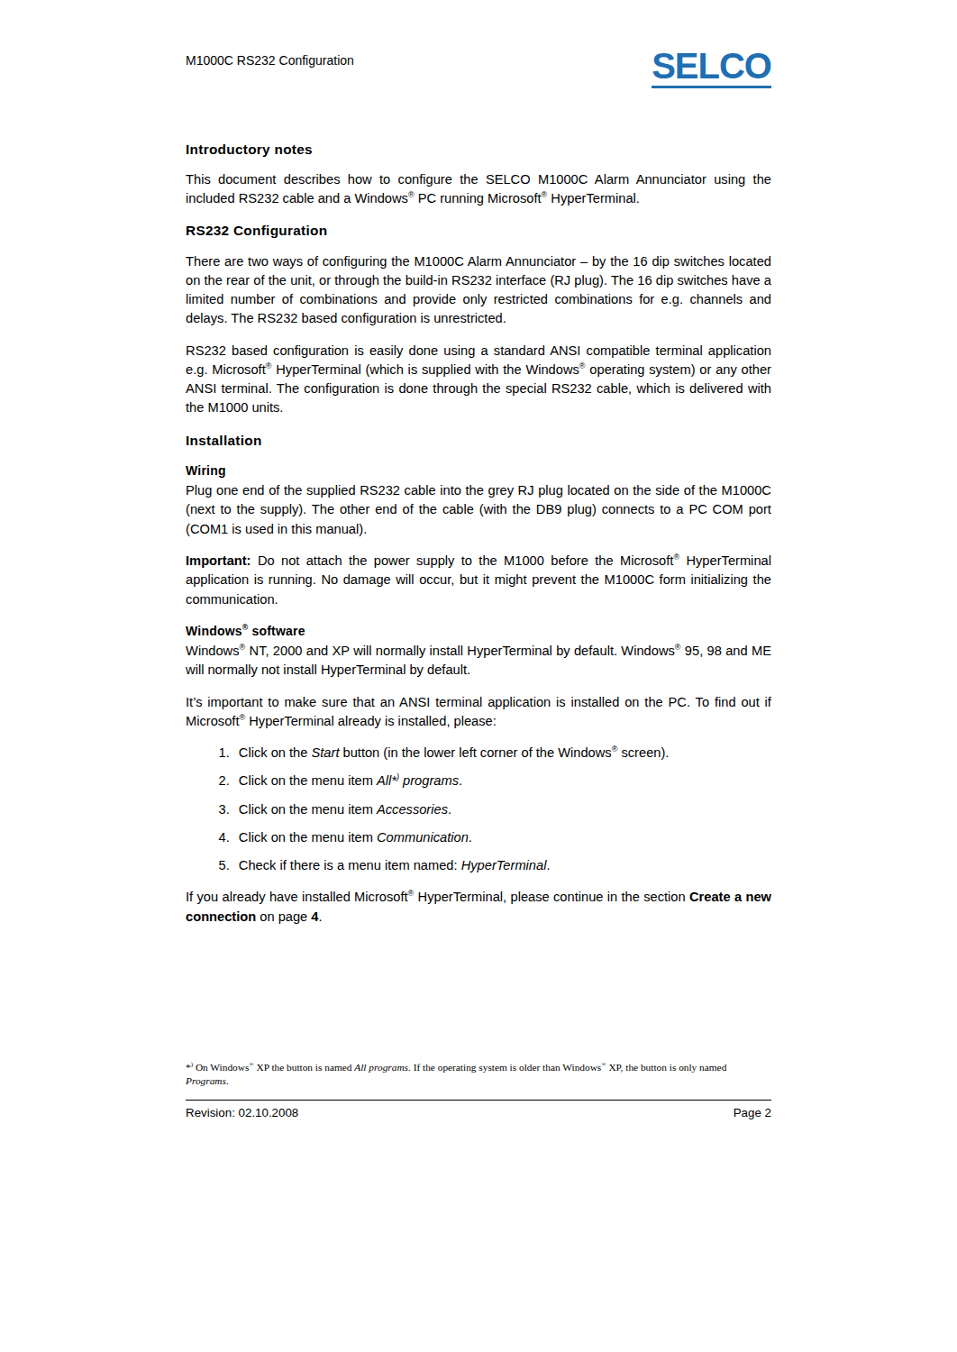M1000C RS232 Configuration
SELCO
Introductory notes
This document describes how to configure the SELCO M1000C Alarm Annunciator using the included RS232 cable and a Windows® PC running Microsoft® HyperTerminal.
RS232 Configuration
There are two ways of configuring the M1000C Alarm Annunciator – by the 16 dip switches located on the rear of the unit, or through the build-in RS232 interface (RJ plug). The 16 dip switches have a limited number of combinations and provide only restricted combinations for e.g. channels and delays. The RS232 based configuration is unrestricted.
RS232 based configuration is easily done using a standard ANSI compatible terminal application e.g. Microsoft® HyperTerminal (which is supplied with the Windows® operating system) or any other ANSI terminal. The configuration is done through the special RS232 cable, which is delivered with the M1000 units.
Installation
Wiring
Plug one end of the supplied RS232 cable into the grey RJ plug located on the side of the M1000C (next to the supply). The other end of the cable (with the DB9 plug) connects to a PC COM port (COM1 is used in this manual).
Important: Do not attach the power supply to the M1000 before the Microsoft® HyperTerminal application is running. No damage will occur, but it might prevent the M1000C form initializing the communication.
Windows® software
Windows® NT, 2000 and XP will normally install HyperTerminal by default. Windows® 95, 98 and ME will normally not install HyperTerminal by default.
It’s important to make sure that an ANSI terminal application is installed on the PC. To find out if Microsoft® HyperTerminal already is installed, please:
Click on the Start button (in the lower left corner of the Windows® screen).
Click on the menu item All*) programs.
Click on the menu item Accessories.
Click on the menu item Communication.
Check if there is a menu item named: HyperTerminal.
If you already have installed Microsoft® HyperTerminal, please continue in the section Create a new connection on page 4.
*) On Windows® XP the button is named All programs. If the operating system is older than Windows® XP, the button is only named Programs.
Revision: 02.10.2008
Page 2